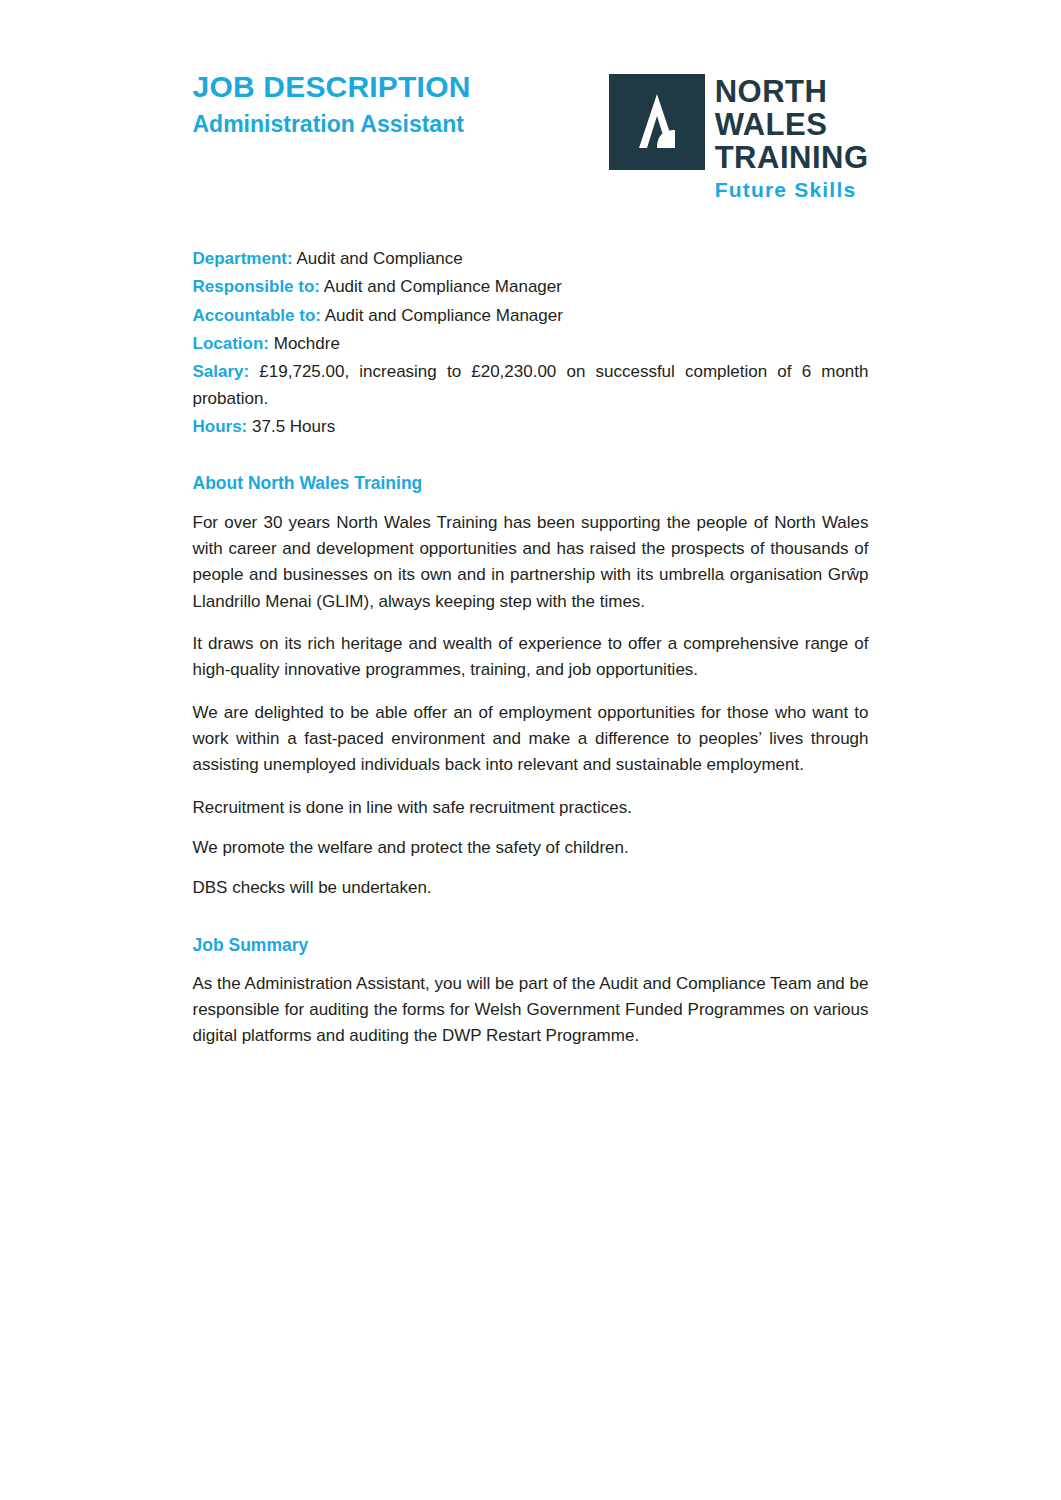JOB DESCRIPTION
Administration Assistant
NORTH WALES TRAINING Future Skills
Department: Audit and Compliance
Responsible to: Audit and Compliance Manager
Accountable to: Audit and Compliance Manager
Location: Mochdre
Salary: £19,725.00, increasing to £20,230.00 on successful completion of 6 month probation.
Hours: 37.5 Hours
About North Wales Training
For over 30 years North Wales Training has been supporting the people of North Wales with career and development opportunities and has raised the prospects of thousands of people and businesses on its own and in partnership with its umbrella organisation Grŵp Llandrillo Menai (GLIM), always keeping step with the times.
It draws on its rich heritage and wealth of experience to offer a comprehensive range of high-quality innovative programmes, training, and job opportunities.
We are delighted to be able offer an of employment opportunities for those who want to work within a fast-paced environment and make a difference to peoples’ lives through assisting unemployed individuals back into relevant and sustainable employment.
Recruitment is done in line with safe recruitment practices.
We promote the welfare and protect the safety of children.
DBS checks will be undertaken.
Job Summary
As the Administration Assistant, you will be part of the Audit and Compliance Team and be responsible for auditing the forms for Welsh Government Funded Programmes on various digital platforms and auditing the DWP Restart Programme.